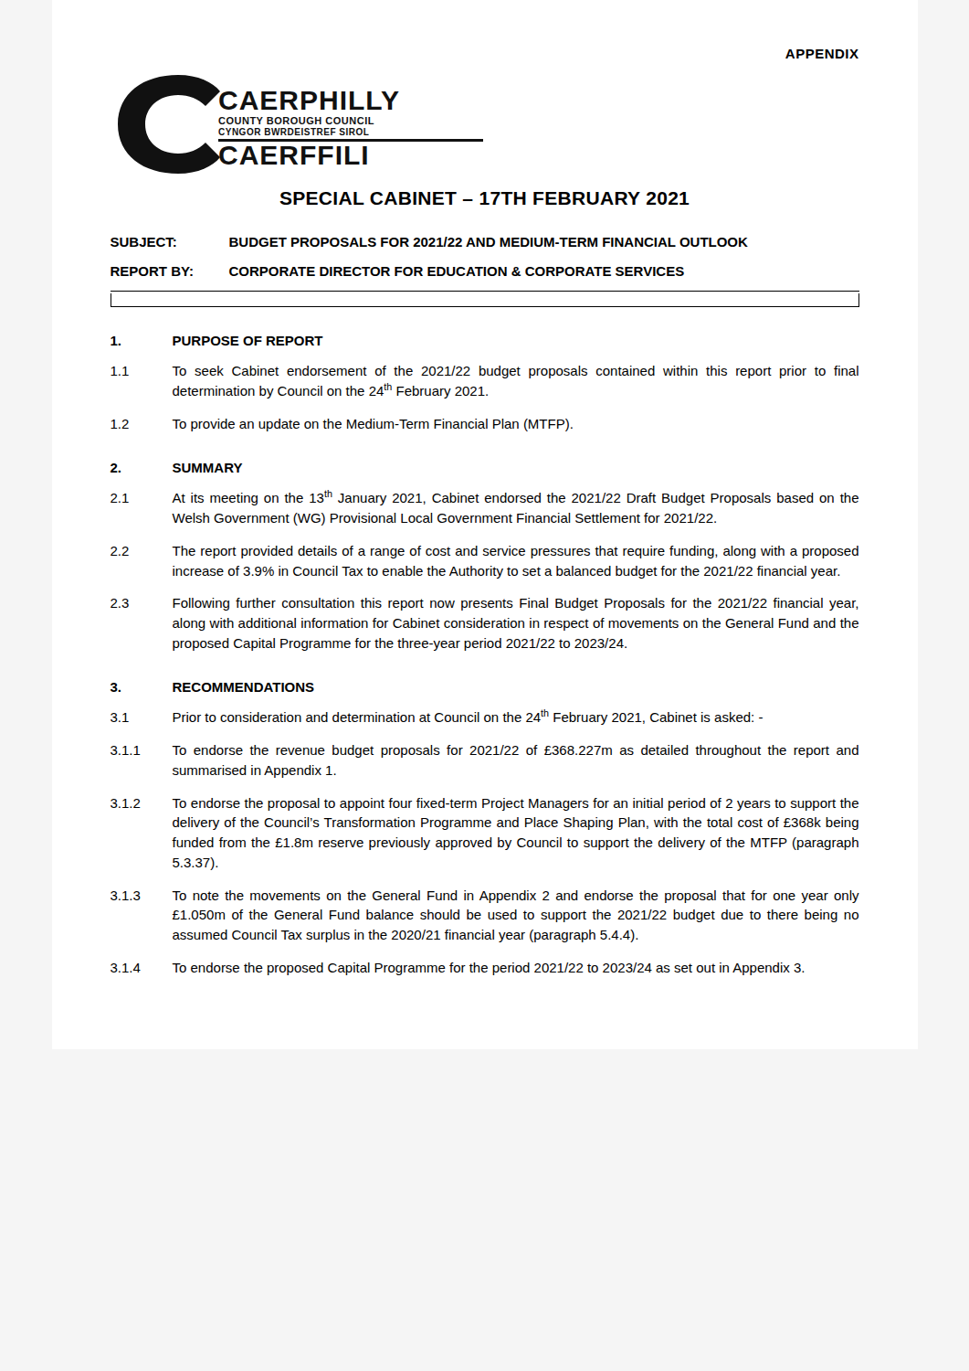APPENDIX
CAERPHILLY COUNTY BOROUGH COUNCIL CYNGOR BWRDEISTREF SIROL CAERFFILI
SPECIAL CABINET – 17TH FEBRUARY 2021
Subject:
Budget proposals for 2021/22 and medium-term financial outlook
Report by:
Corporate Director for Education & Corporate Services
1.
Purpose of Report
1.1
To seek Cabinet endorsement of the 2021/22 budget proposals contained within this report prior to final determination by Council on the 24th February 2021.
1.2
To provide an update on the Medium-Term Financial Plan (MTFP).
2.
Summary
2.1
At its meeting on the 13th January 2021, Cabinet endorsed the 2021/22 Draft Budget Proposals based on the Welsh Government (WG) Provisional Local Government Financial Settlement for 2021/22.
2.2
The report provided details of a range of cost and service pressures that require funding, along with a proposed increase of 3.9% in Council Tax to enable the Authority to set a balanced budget for the 2021/22 financial year.
2.3
Following further consultation this report now presents Final Budget Proposals for the 2021/22 financial year, along with additional information for Cabinet consideration in respect of movements on the General Fund and the proposed Capital Programme for the three-year period 2021/22 to 2023/24.
3.
Recommendations
3.1
Prior to consideration and determination at Council on the 24th February 2021, Cabinet is asked: -
3.1.1
To endorse the revenue budget proposals for 2021/22 of £368.227m as detailed throughout the report and summarised in Appendix 1.
3.1.2
To endorse the proposal to appoint four fixed-term Project Managers for an initial period of 2 years to support the delivery of the Council’s Transformation Programme and Place Shaping Plan, with the total cost of £368k being funded from the £1.8m reserve previously approved by Council to support the delivery of the MTFP (paragraph 5.3.37).
3.1.3
To note the movements on the General Fund in Appendix 2 and endorse the proposal that for one year only £1.050m of the General Fund balance should be used to support the 2021/22 budget due to there being no assumed Council Tax surplus in the 2020/21 financial year (paragraph 5.4.4).
3.1.4
To endorse the proposed Capital Programme for the period 2021/22 to 2023/24 as set out in Appendix 3.